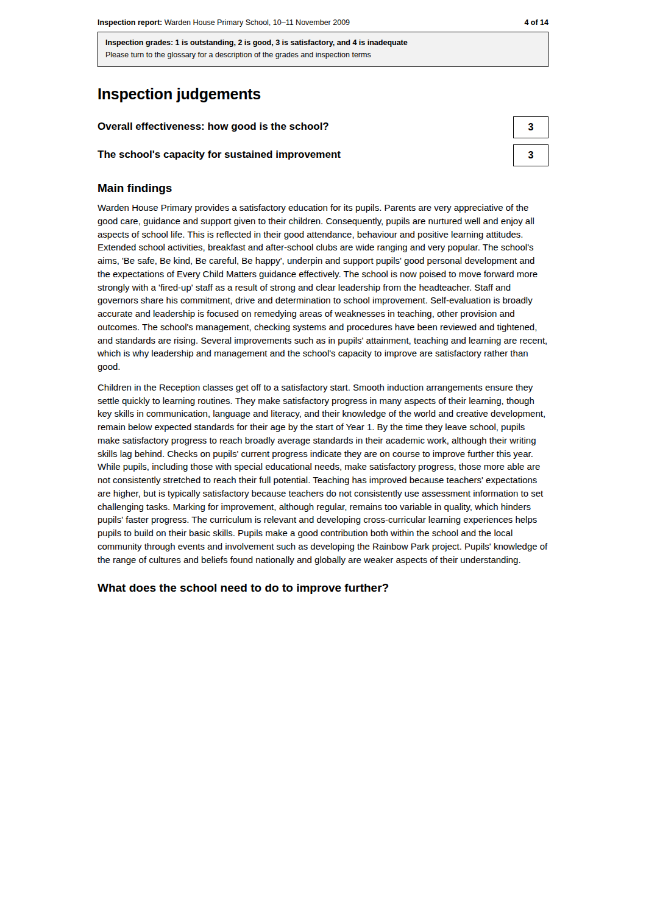Inspection report: Warden House Primary School, 10–11 November 2009
4 of 14
Inspection grades: 1 is outstanding, 2 is good, 3 is satisfactory, and 4 is inadequate
Please turn to the glossary for a description of the grades and inspection terms
Inspection judgements
Overall effectiveness: how good is the school?
3
The school's capacity for sustained improvement
3
Main findings
Warden House Primary provides a satisfactory education for its pupils. Parents are very appreciative of the good care, guidance and support given to their children. Consequently, pupils are nurtured well and enjoy all aspects of school life. This is reflected in their good attendance, behaviour and positive learning attitudes. Extended school activities, breakfast and after-school clubs are wide ranging and very popular. The school's aims, 'Be safe, Be kind, Be careful, Be happy', underpin and support pupils' good personal development and the expectations of Every Child Matters guidance effectively. The school is now poised to move forward more strongly with a 'fired-up' staff as a result of strong and clear leadership from the headteacher. Staff and governors share his commitment, drive and determination to school improvement. Self-evaluation is broadly accurate and leadership is focused on remedying areas of weaknesses in teaching, other provision and outcomes. The school's management, checking systems and procedures have been reviewed and tightened, and standards are rising. Several improvements such as in pupils' attainment, teaching and learning are recent, which is why leadership and management and the school's capacity to improve are satisfactory rather than good.
Children in the Reception classes get off to a satisfactory start. Smooth induction arrangements ensure they settle quickly to learning routines. They make satisfactory progress in many aspects of their learning, though key skills in communication, language and literacy, and their knowledge of the world and creative development, remain below expected standards for their age by the start of Year 1. By the time they leave school, pupils make satisfactory progress to reach broadly average standards in their academic work, although their writing skills lag behind. Checks on pupils' current progress indicate they are on course to improve further this year. While pupils, including those with special educational needs, make satisfactory progress, those more able are not consistently stretched to reach their full potential. Teaching has improved because teachers' expectations are higher, but is typically satisfactory because teachers do not consistently use assessment information to set challenging tasks. Marking for improvement, although regular, remains too variable in quality, which hinders pupils' faster progress. The curriculum is relevant and developing cross-curricular learning experiences helps pupils to build on their basic skills. Pupils make a good contribution both within the school and the local community through events and involvement such as developing the Rainbow Park project. Pupils' knowledge of the range of cultures and beliefs found nationally and globally are weaker aspects of their understanding.
What does the school need to do to improve further?